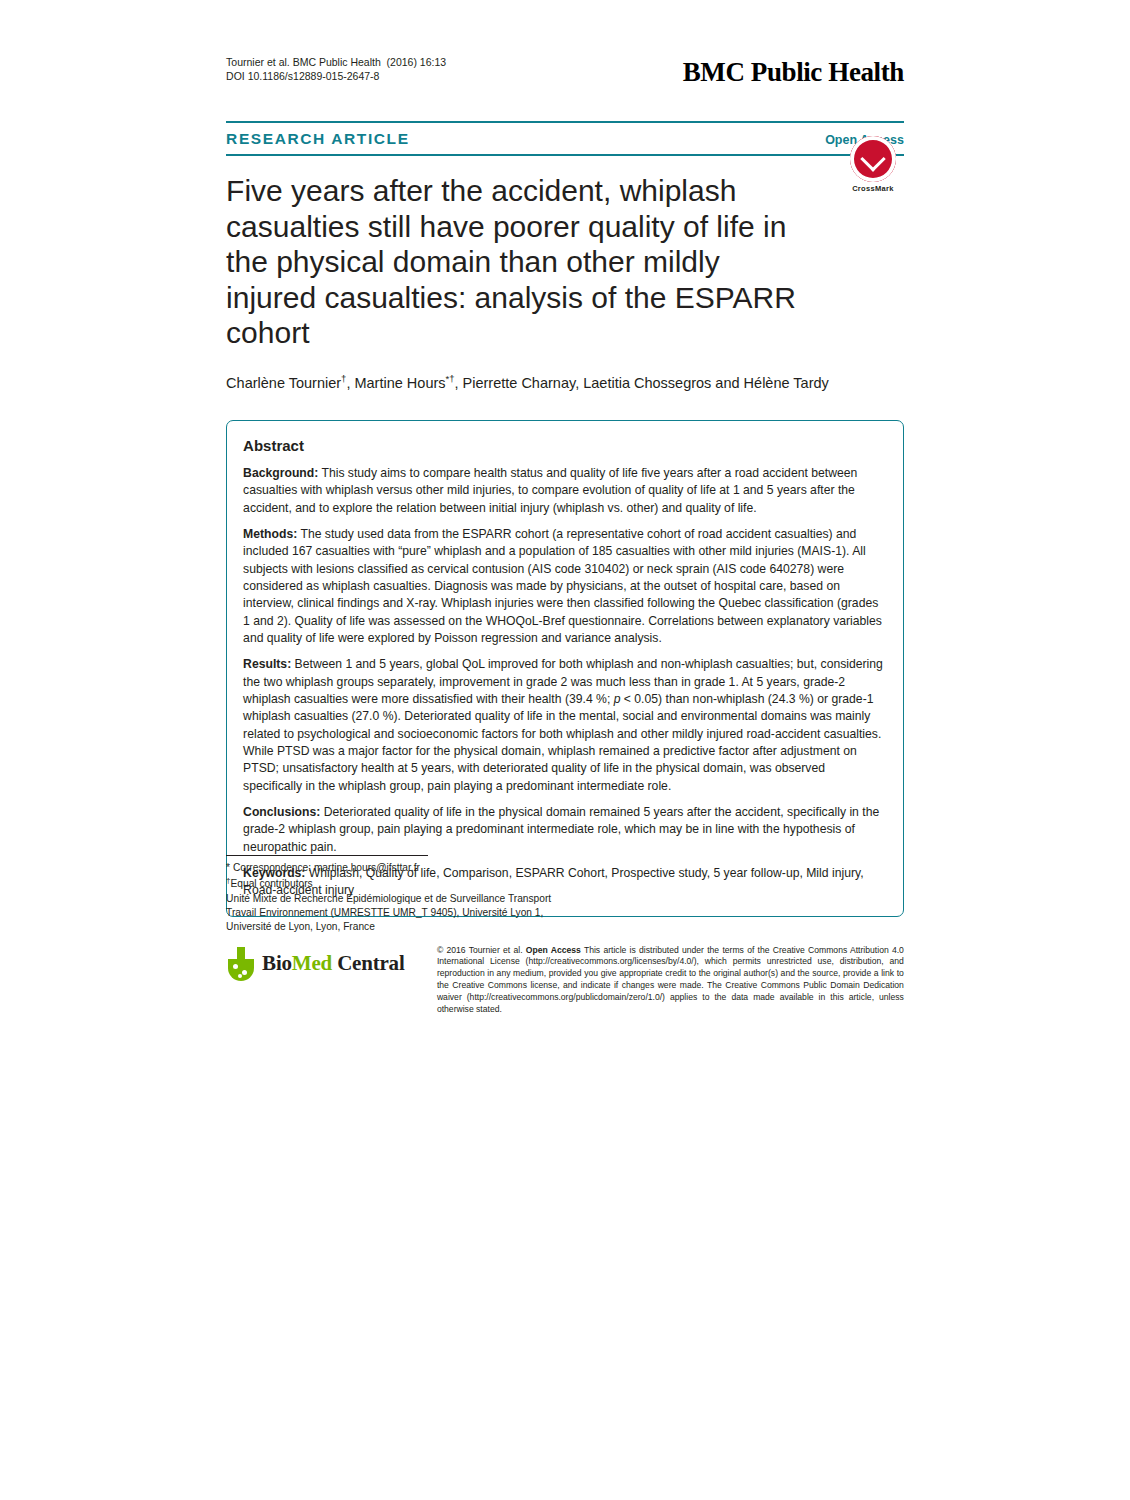Tournier et al. BMC Public Health (2016) 16:13
DOI 10.1186/s12889-015-2647-8
BMC Public Health
Research Article
Open Access
CrossMark
Five years after the accident, whiplash casualties still have poorer quality of life in the physical domain than other mildly injured casualties: analysis of the ESPARR cohort
Charlène Tournier†, Martine Hours*†, Pierrette Charnay, Laetitia Chossegros and Hélène Tardy
Abstract
Background: This study aims to compare health status and quality of life five years after a road accident between casualties with whiplash versus other mild injuries, to compare evolution of quality of life at 1 and 5 years after the accident, and to explore the relation between initial injury (whiplash vs. other) and quality of life.
Methods: The study used data from the ESPARR cohort (a representative cohort of road accident casualties) and included 167 casualties with “pure” whiplash and a population of 185 casualties with other mild injuries (MAIS-1). All subjects with lesions classified as cervical contusion (AIS code 310402) or neck sprain (AIS code 640278) were considered as whiplash casualties. Diagnosis was made by physicians, at the outset of hospital care, based on interview, clinical findings and X-ray. Whiplash injuries were then classified following the Quebec classification (grades 1 and 2). Quality of life was assessed on the WHOQoL-Bref questionnaire. Correlations between explanatory variables and quality of life were explored by Poisson regression and variance analysis.
Results: Between 1 and 5 years, global QoL improved for both whiplash and non-whiplash casualties; but, considering the two whiplash groups separately, improvement in grade 2 was much less than in grade 1. At 5 years, grade-2 whiplash casualties were more dissatisfied with their health (39.4 %; p < 0.05) than non-whiplash (24.3 %) or grade-1 whiplash casualties (27.0 %). Deteriorated quality of life in the mental, social and environmental domains was mainly related to psychological and socioeconomic factors for both whiplash and other mildly injured road-accident casualties. While PTSD was a major factor for the physical domain, whiplash remained a predictive factor after adjustment on PTSD; unsatisfactory health at 5 years, with deteriorated quality of life in the physical domain, was observed specifically in the whiplash group, pain playing a predominant intermediate role.
Conclusions: Deteriorated quality of life in the physical domain remained 5 years after the accident, specifically in the grade-2 whiplash group, pain playing a predominant intermediate role, which may be in line with the hypothesis of neuropathic pain.
Keywords: Whiplash, Quality of life, Comparison, ESPARR Cohort, Prospective study, 5 year follow-up, Mild injury, Road-accident injury
* Correspondence: martine.hours@ifsttar.fr
†Equal contributors
Unité Mixte de Recherche Epidémiologique et de Surveillance Transport
Travail Environnement (UMRESTTE UMR_T 9405), Université Lyon 1,
Université de Lyon, Lyon, France
BioMed Central
© 2016 Tournier et al. Open Access This article is distributed under the terms of the Creative Commons Attribution 4.0 International License (http://creativecommons.org/licenses/by/4.0/), which permits unrestricted use, distribution, and reproduction in any medium, provided you give appropriate credit to the original author(s) and the source, provide a link to the Creative Commons license, and indicate if changes were made. The Creative Commons Public Domain Dedication waiver (http://creativecommons.org/publicdomain/zero/1.0/) applies to the data made available in this article, unless otherwise stated.